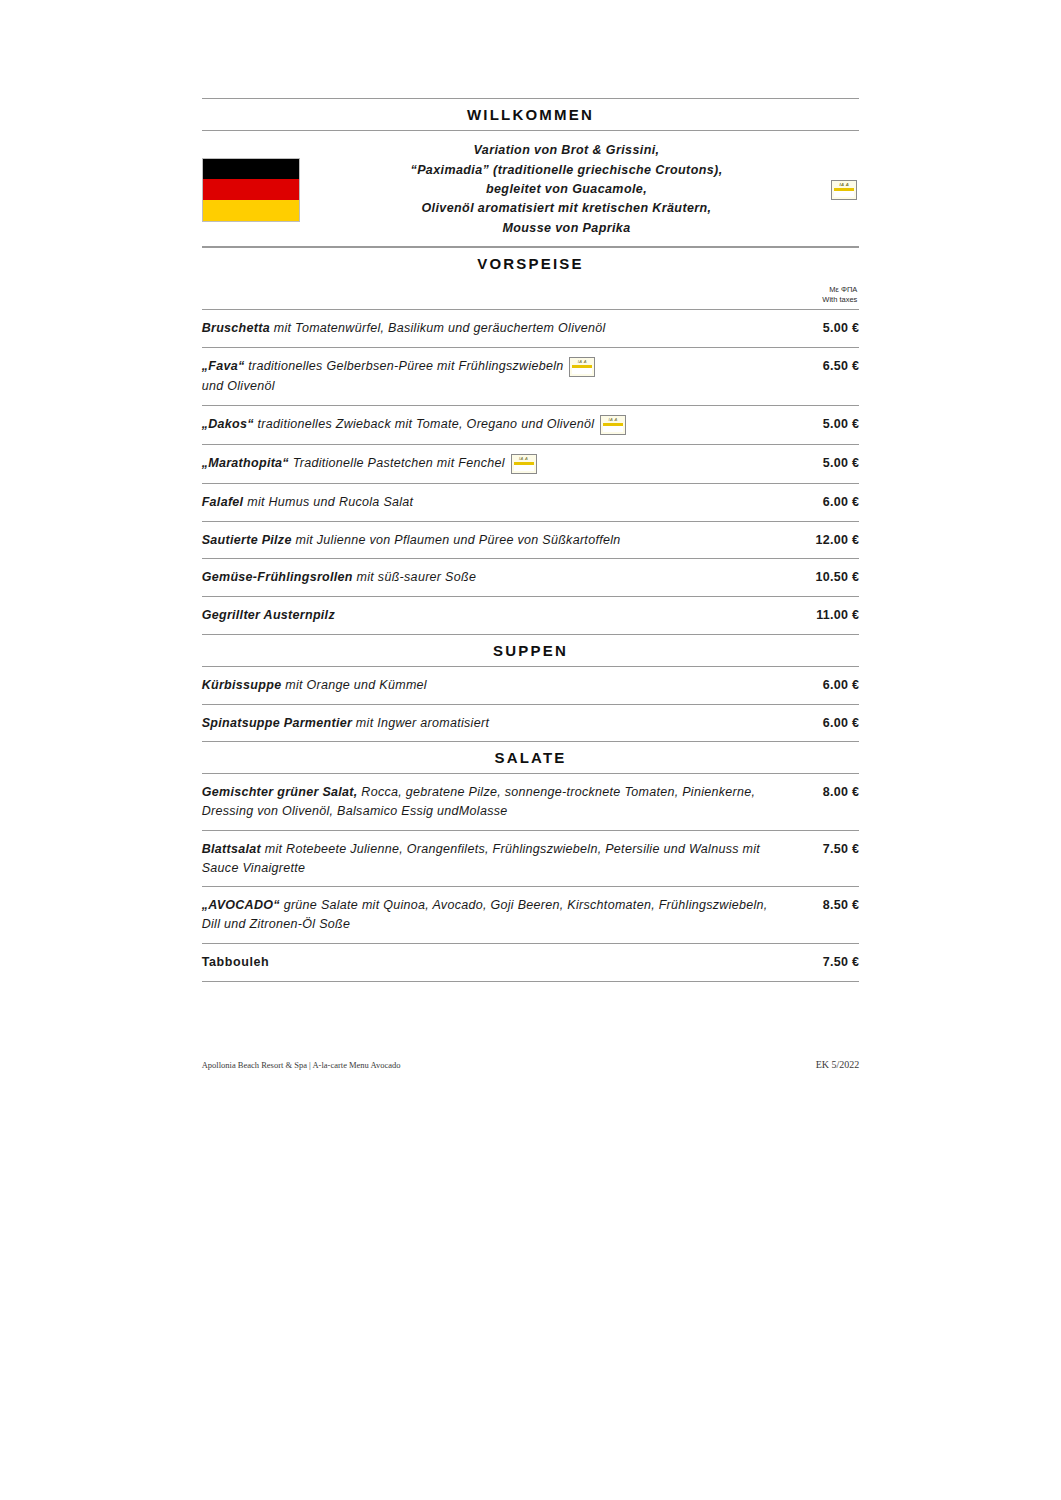WILLKOMMEN
Variation von Brot & Grissini,
“Paximadia” (traditionelle griechische Croutons),
begleitet von Guacamole,
Olivenöl aromatisiert mit kretischen Kräutern,
Mousse von Paprika
VORSPEISE
Με ΦΠΑ
With taxes
| Bruschetta mit Tomatenwürfel, Basilikum und geräuchertem Olivenöl | 5.00 € |
| „Fava“ traditionelles Gelberbsen-Püree mit Frühlingszwiebeln und Olivenöl | 6.50 € |
| „Dakos“ traditionelles Zwieback mit Tomate, Oregano und Olivenöl | 5.00 € |
| „Marathopita“ Traditionelle Pastetchen mit Fenchel | 5.00 € |
| Falafel mit Humus und Rucola Salat | 6.00 € |
| Sautierte Pilze mit Julienne von Pflaumen und Püree von Süßkartoffeln | 12.00 € |
| Gemüse-Frühlingsrollen mit süß-saurer Soße | 10.50 € |
| Gegrillter Austernpilz | 11.00 € |
SUPPEN
| Kürbissuppe mit Orange und Kümmel | 6.00 € |
| Spinatsuppe Parmentier mit Ingwer aromatisiert | 6.00 € |
SALATE
| Gemischter grüner Salat, Rocca, gebratene Pilze, sonnenge-trocknete Tomaten, Pinienkerne, Dressing von Olivenöl, Balsamico Essig undMolasse | 8.00 € |
| Blattsalat mit Rotebeete Julienne, Orangenfilets, Frühlingszwiebeln, Petersilie und Walnuss mit Sauce Vinaigrette | 7.50 € |
| „AVOCADO“ grüne Salate mit Quinoa, Avocado, Goji Beeren, Kirschtomaten, Frühlingszwiebeln, Dill und Zitronen-Öl Soße | 8.50 € |
| Tabbouleh | 7.50 € |
Apollonia Beach Resort & Spa | A-la-carte Menu Avocado
EK 5/2022